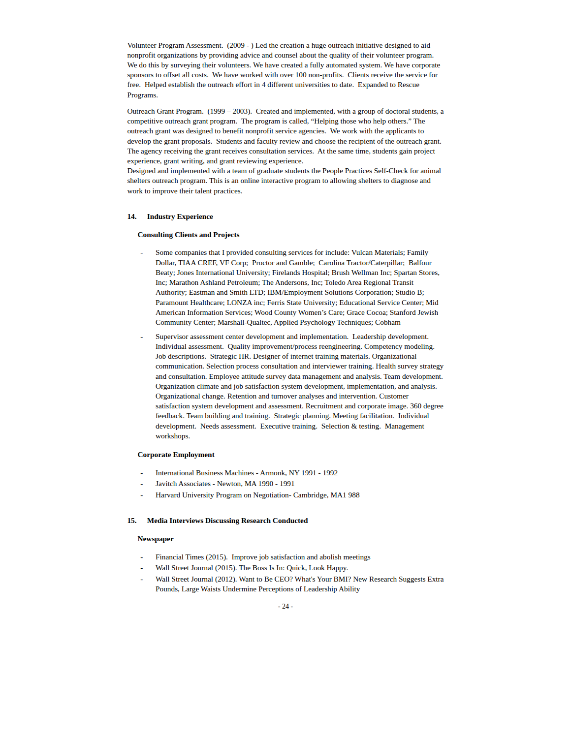Volunteer Program Assessment. (2009 - ) Led the creation a huge outreach initiative designed to aid nonprofit organizations by providing advice and counsel about the quality of their volunteer program. We do this by surveying their volunteers. We have created a fully automated system. We have corporate sponsors to offset all costs. We have worked with over 100 non-profits. Clients receive the service for free. Helped establish the outreach effort in 4 different universities to date. Expanded to Rescue Programs.
Outreach Grant Program. (1999 – 2003). Created and implemented, with a group of doctoral students, a competitive outreach grant program. The program is called, “Helping those who help others.” The outreach grant was designed to benefit nonprofit service agencies. We work with the applicants to develop the grant proposals. Students and faculty review and choose the recipient of the outreach grant. The agency receiving the grant receives consultation services. At the same time, students gain project experience, grant writing, and grant reviewing experience.
Designed and implemented with a team of graduate students the People Practices Self-Check for animal shelters outreach program. This is an online interactive program to allowing shelters to diagnose and work to improve their talent practices.
14. Industry Experience
Consulting Clients and Projects
Some companies that I provided consulting services for include: Vulcan Materials; Family Dollar, TIAA CREF, VF Corp; Proctor and Gamble; Carolina Tractor/Caterpillar; Balfour Beaty; Jones International University; Firelands Hospital; Brush Wellman Inc; Spartan Stores, Inc; Marathon Ashland Petroleum; The Andersons, Inc; Toledo Area Regional Transit Authority; Eastman and Smith LTD; IBM/Employment Solutions Corporation; Studio B; Paramount Healthcare; LONZA inc; Ferris State University; Educational Service Center; Mid American Information Services; Wood County Women’s Care; Grace Cocoa; Stanford Jewish Community Center; Marshall-Qualtec, Applied Psychology Techniques; Cobham
Supervisor assessment center development and implementation. Leadership development. Individual assessment. Quality improvement/process reengineering. Competency modeling. Job descriptions. Strategic HR. Designer of internet training materials. Organizational communication. Selection process consultation and interviewer training. Health survey strategy and consultation. Employee attitude survey data management and analysis. Team development. Organization climate and job satisfaction system development, implementation, and analysis. Organizational change. Retention and turnover analyses and intervention. Customer satisfaction system development and assessment. Recruitment and corporate image. 360 degree feedback. Team building and training. Strategic planning. Meeting facilitation. Individual development. Needs assessment. Executive training. Selection & testing. Management workshops.
Corporate Employment
International Business Machines - Armonk, NY 1991 - 1992
Javitch Associates - Newton, MA 1990 - 1991
Harvard University Program on Negotiation- Cambridge, MA1 988
15. Media Interviews Discussing Research Conducted
Newspaper
Financial Times (2015). Improve job satisfaction and abolish meetings
Wall Street Journal (2015). The Boss Is In: Quick, Look Happy.
Wall Street Journal (2012). Want to Be CEO? What's Your BMI? New Research Suggests Extra Pounds, Large Waists Undermine Perceptions of Leadership Ability
- 24 -